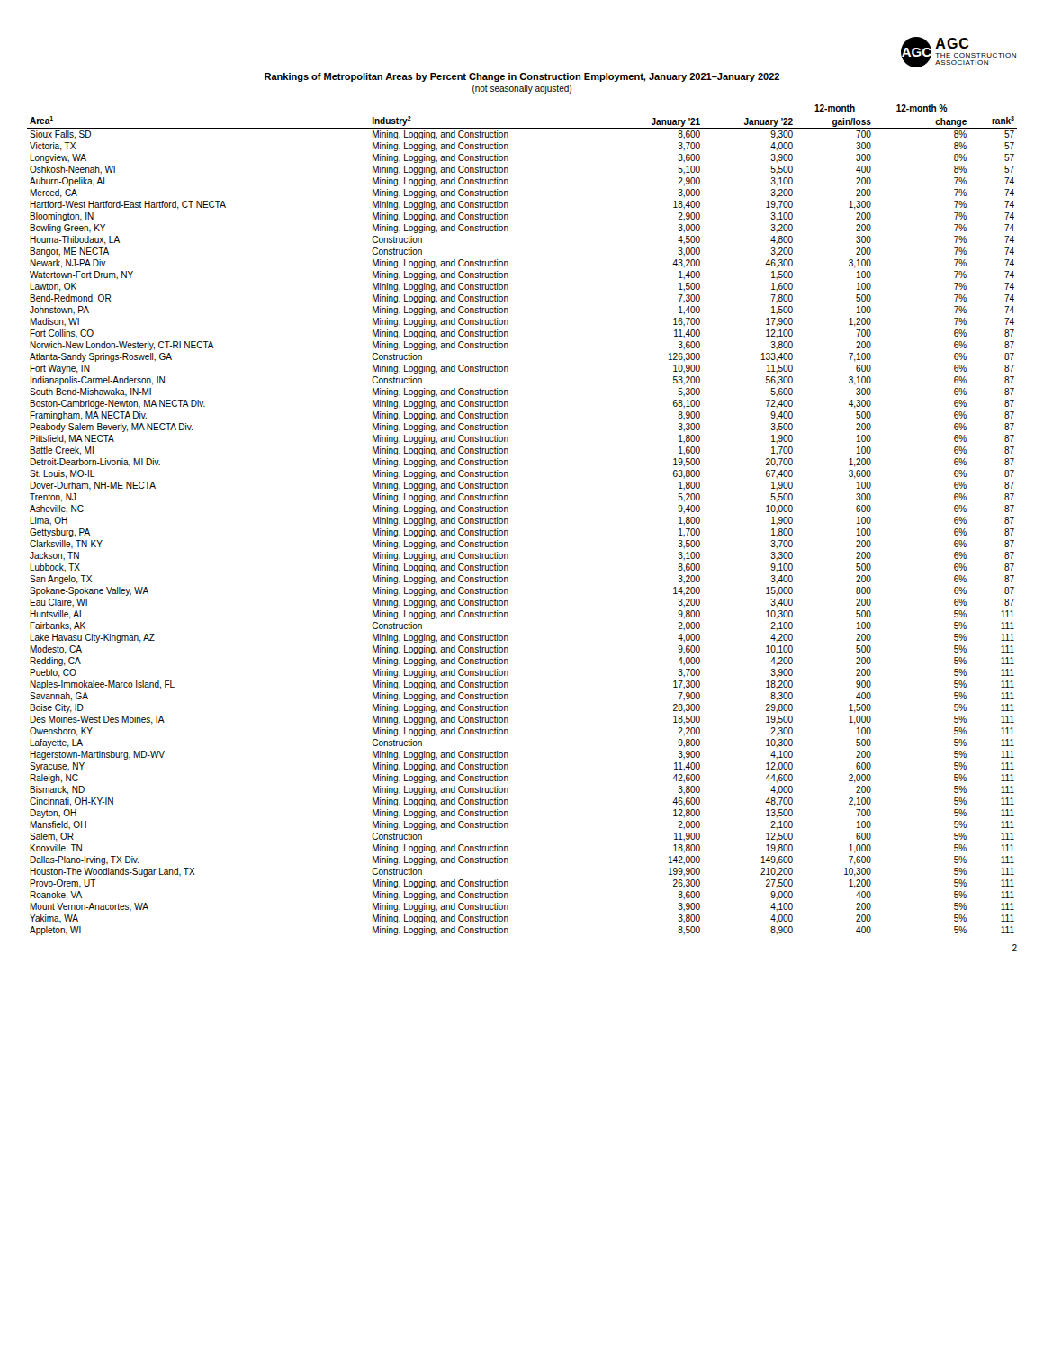AGC AGCTHE CONSTRUCTION
ASSOCIATION
Rankings of Metropolitan Areas by Percent Change in Construction Employment, January 2021–January 2022
(not seasonally adjusted)
| | | | | 12-month | 12-month % | |
| --- | --- | --- | --- | --- | --- | --- |
| Area 1 | Industry 2 | January '21 | January '22 | gain/loss | change | rank 3 |
| Sioux Falls, SD | Mining, Logging, and Construction | 8,600 | 9,300 | 700 | 8% | 57 |
| Victoria, TX | Mining, Logging, and Construction | 3,700 | 4,000 | 300 | 8% | 57 |
| Longview, WA | Mining, Logging, and Construction | 3,600 | 3,900 | 300 | 8% | 57 |
| Oshkosh-Neenah, WI | Mining, Logging, and Construction | 5,100 | 5,500 | 400 | 8% | 57 |
| Auburn-Opelika, AL | Mining, Logging, and Construction | 2,900 | 3,100 | 200 | 7% | 74 |
| Merced, CA | Mining, Logging, and Construction | 3,000 | 3,200 | 200 | 7% | 74 |
| Hartford-West Hartford-East Hartford, CT NECTA | Mining, Logging, and Construction | 18,400 | 19,700 | 1,300 | 7% | 74 |
| Bloomington, IN | Mining, Logging, and Construction | 2,900 | 3,100 | 200 | 7% | 74 |
| Bowling Green, KY | Mining, Logging, and Construction | 3,000 | 3,200 | 200 | 7% | 74 |
| Houma-Thibodaux, LA | Construction | 4,500 | 4,800 | 300 | 7% | 74 |
| Bangor, ME NECTA | Construction | 3,000 | 3,200 | 200 | 7% | 74 |
| Newark, NJ-PA Div. | Mining, Logging, and Construction | 43,200 | 46,300 | 3,100 | 7% | 74 |
| Watertown-Fort Drum, NY | Mining, Logging, and Construction | 1,400 | 1,500 | 100 | 7% | 74 |
| Lawton, OK | Mining, Logging, and Construction | 1,500 | 1,600 | 100 | 7% | 74 |
| Bend-Redmond, OR | Mining, Logging, and Construction | 7,300 | 7,800 | 500 | 7% | 74 |
| Johnstown, PA | Mining, Logging, and Construction | 1,400 | 1,500 | 100 | 7% | 74 |
| Madison, WI | Mining, Logging, and Construction | 16,700 | 17,900 | 1,200 | 7% | 74 |
| Fort Collins, CO | Mining, Logging, and Construction | 11,400 | 12,100 | 700 | 6% | 87 |
| Norwich-New London-Westerly, CT-RI NECTA | Mining, Logging, and Construction | 3,600 | 3,800 | 200 | 6% | 87 |
| Atlanta-Sandy Springs-Roswell, GA | Construction | 126,300 | 133,400 | 7,100 | 6% | 87 |
| Fort Wayne, IN | Mining, Logging, and Construction | 10,900 | 11,500 | 600 | 6% | 87 |
| Indianapolis-Carmel-Anderson, IN | Construction | 53,200 | 56,300 | 3,100 | 6% | 87 |
| South Bend-Mishawaka, IN-MI | Mining, Logging, and Construction | 5,300 | 5,600 | 300 | 6% | 87 |
| Boston-Cambridge-Newton, MA NECTA Div. | Mining, Logging, and Construction | 68,100 | 72,400 | 4,300 | 6% | 87 |
| Framingham, MA NECTA Div. | Mining, Logging, and Construction | 8,900 | 9,400 | 500 | 6% | 87 |
| Peabody-Salem-Beverly, MA NECTA Div. | Mining, Logging, and Construction | 3,300 | 3,500 | 200 | 6% | 87 |
| Pittsfield, MA NECTA | Mining, Logging, and Construction | 1,800 | 1,900 | 100 | 6% | 87 |
| Battle Creek, MI | Mining, Logging, and Construction | 1,600 | 1,700 | 100 | 6% | 87 |
| Detroit-Dearborn-Livonia, MI Div. | Mining, Logging, and Construction | 19,500 | 20,700 | 1,200 | 6% | 87 |
| St. Louis, MO-IL | Mining, Logging, and Construction | 63,800 | 67,400 | 3,600 | 6% | 87 |
| Dover-Durham, NH-ME NECTA | Mining, Logging, and Construction | 1,800 | 1,900 | 100 | 6% | 87 |
| Trenton, NJ | Mining, Logging, and Construction | 5,200 | 5,500 | 300 | 6% | 87 |
| Asheville, NC | Mining, Logging, and Construction | 9,400 | 10,000 | 600 | 6% | 87 |
| Lima, OH | Mining, Logging, and Construction | 1,800 | 1,900 | 100 | 6% | 87 |
| Gettysburg, PA | Mining, Logging, and Construction | 1,700 | 1,800 | 100 | 6% | 87 |
| Clarksville, TN-KY | Mining, Logging, and Construction | 3,500 | 3,700 | 200 | 6% | 87 |
| Jackson, TN | Mining, Logging, and Construction | 3,100 | 3,300 | 200 | 6% | 87 |
| Lubbock, TX | Mining, Logging, and Construction | 8,600 | 9,100 | 500 | 6% | 87 |
| San Angelo, TX | Mining, Logging, and Construction | 3,200 | 3,400 | 200 | 6% | 87 |
| Spokane-Spokane Valley, WA | Mining, Logging, and Construction | 14,200 | 15,000 | 800 | 6% | 87 |
| Eau Claire, WI | Mining, Logging, and Construction | 3,200 | 3,400 | 200 | 6% | 87 |
| Huntsville, AL | Mining, Logging, and Construction | 9,800 | 10,300 | 500 | 5% | 111 |
| Fairbanks, AK | Construction | 2,000 | 2,100 | 100 | 5% | 111 |
| Lake Havasu City-Kingman, AZ | Mining, Logging, and Construction | 4,000 | 4,200 | 200 | 5% | 111 |
| Modesto, CA | Mining, Logging, and Construction | 9,600 | 10,100 | 500 | 5% | 111 |
| Redding, CA | Mining, Logging, and Construction | 4,000 | 4,200 | 200 | 5% | 111 |
| Pueblo, CO | Mining, Logging, and Construction | 3,700 | 3,900 | 200 | 5% | 111 |
| Naples-Immokalee-Marco Island, FL | Mining, Logging, and Construction | 17,300 | 18,200 | 900 | 5% | 111 |
| Savannah, GA | Mining, Logging, and Construction | 7,900 | 8,300 | 400 | 5% | 111 |
| Boise City, ID | Mining, Logging, and Construction | 28,300 | 29,800 | 1,500 | 5% | 111 |
| Des Moines-West Des Moines, IA | Mining, Logging, and Construction | 18,500 | 19,500 | 1,000 | 5% | 111 |
| Owensboro, KY | Mining, Logging, and Construction | 2,200 | 2,300 | 100 | 5% | 111 |
| Lafayette, LA | Construction | 9,800 | 10,300 | 500 | 5% | 111 |
| Hagerstown-Martinsburg, MD-WV | Mining, Logging, and Construction | 3,900 | 4,100 | 200 | 5% | 111 |
| Syracuse, NY | Mining, Logging, and Construction | 11,400 | 12,000 | 600 | 5% | 111 |
| Raleigh, NC | Mining, Logging, and Construction | 42,600 | 44,600 | 2,000 | 5% | 111 |
| Bismarck, ND | Mining, Logging, and Construction | 3,800 | 4,000 | 200 | 5% | 111 |
| Cincinnati, OH-KY-IN | Mining, Logging, and Construction | 46,600 | 48,700 | 2,100 | 5% | 111 |
| Dayton, OH | Mining, Logging, and Construction | 12,800 | 13,500 | 700 | 5% | 111 |
| Mansfield, OH | Mining, Logging, and Construction | 2,000 | 2,100 | 100 | 5% | 111 |
| Salem, OR | Construction | 11,900 | 12,500 | 600 | 5% | 111 |
| Knoxville, TN | Mining, Logging, and Construction | 18,800 | 19,800 | 1,000 | 5% | 111 |
| Dallas-Plano-Irving, TX Div. | Mining, Logging, and Construction | 142,000 | 149,600 | 7,600 | 5% | 111 |
| Houston-The Woodlands-Sugar Land, TX | Construction | 199,900 | 210,200 | 10,300 | 5% | 111 |
| Provo-Orem, UT | Mining, Logging, and Construction | 26,300 | 27,500 | 1,200 | 5% | 111 |
| Roanoke, VA | Mining, Logging, and Construction | 8,600 | 9,000 | 400 | 5% | 111 |
| Mount Vernon-Anacortes, WA | Mining, Logging, and Construction | 3,900 | 4,100 | 200 | 5% | 111 |
| Yakima, WA | Mining, Logging, and Construction | 3,800 | 4,000 | 200 | 5% | 111 |
| Appleton, WI | Mining, Logging, and Construction | 8,500 | 8,900 | 400 | 5% | 111 |
2